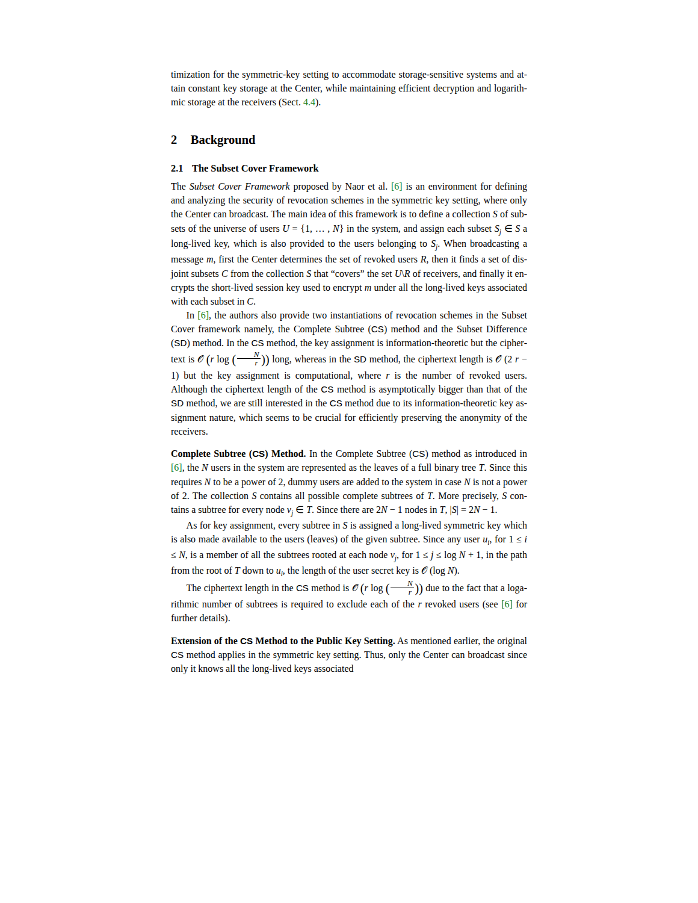timization for the symmetric-key setting to accommodate storage-sensitive systems and attain constant key storage at the Center, while maintaining efficient decryption and logarithmic storage at the receivers (Sect. 4.4).
2 Background
2.1 The Subset Cover Framework
The Subset Cover Framework proposed by Naor et al. [6] is an environment for defining and analyzing the security of revocation schemes in the symmetric key setting, where only the Center can broadcast. The main idea of this framework is to define a collection S of subsets of the universe of users U = {1, … , N} in the system, and assign each subset Sj ∈ S a long-lived key, which is also provided to the users belonging to Sj. When broadcasting a message m, first the Center determines the set of revoked users R, then it finds a set of disjoint subsets C from the collection S that “covers” the set U\R of receivers, and finally it encrypts the short-lived session key used to encrypt m under all the long-lived keys associated with each subset in C.
In [6], the authors also provide two instantiations of revocation schemes in the Subset Cover framework namely, the Complete Subtree (CS) method and the Subset Difference (SD) method. In the CS method, the key assignment is information-theoretic but the ciphertext is 𝒪 (r log (Nr)) long, whereas in the SD method, the ciphertext length is 𝒪 (2 r − 1) but the key assignment is computational, where r is the number of revoked users. Although the ciphertext length of the CS method is asymptotically bigger than that of the SD method, we are still interested in the CS method due to its information-theoretic key assignment nature, which seems to be crucial for efficiently preserving the anonymity of the receivers.
Complete Subtree (CS) Method. In the Complete Subtree (CS) method as introduced in [6], the N users in the system are represented as the leaves of a full binary tree T. Since this requires N to be a power of 2, dummy users are added to the system in case N is not a power of 2. The collection S contains all possible complete subtrees of T. More precisely, S contains a subtree for every node vj ∈ T. Since there are 2N − 1 nodes in T, |S| = 2N − 1.
As for key assignment, every subtree in S is assigned a long-lived symmetric key which is also made available to the users (leaves) of the given subtree. Since any user ui, for 1 ≤ i ≤ N, is a member of all the subtrees rooted at each node vj, for 1 ≤ j ≤ log N + 1, in the path from the root of T down to ui, the length of the user secret key is 𝒪 (log N).
The ciphertext length in the CS method is 𝒪 (r log (Nr)) due to the fact that a logarithmic number of subtrees is required to exclude each of the r revoked users (see [6] for further details).
Extension of the CS Method to the Public Key Setting. As mentioned earlier, the original CS method applies in the symmetric key setting. Thus, only the Center can broadcast since only it knows all the long-lived keys associated